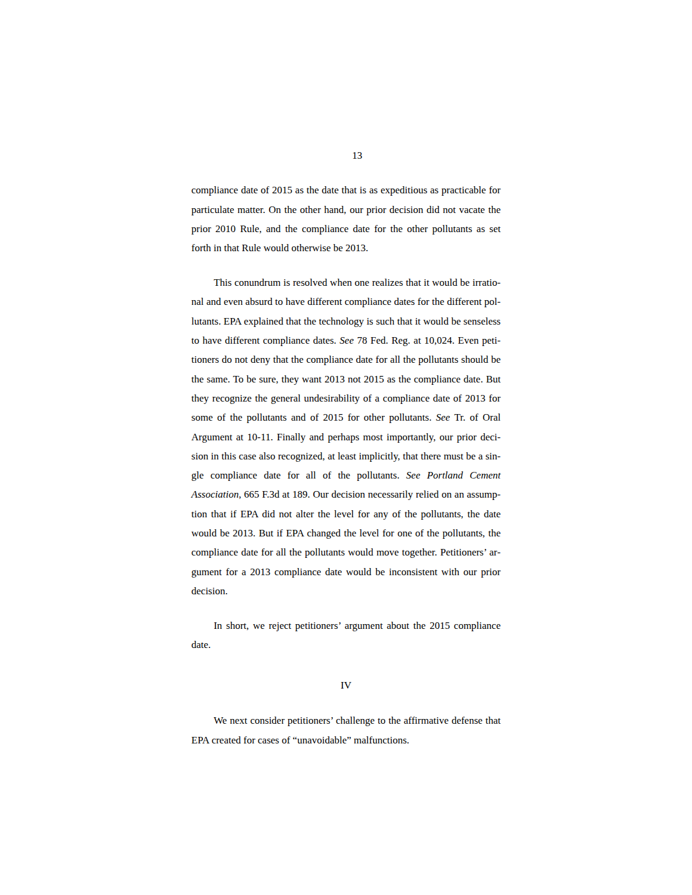13
compliance date of 2015 as the date that is as expeditious as practicable for particulate matter. On the other hand, our prior decision did not vacate the prior 2010 Rule, and the compliance date for the other pollutants as set forth in that Rule would otherwise be 2013.
This conundrum is resolved when one realizes that it would be irrational and even absurd to have different compliance dates for the different pollutants. EPA explained that the technology is such that it would be senseless to have different compliance dates. See 78 Fed. Reg. at 10,024. Even petitioners do not deny that the compliance date for all the pollutants should be the same. To be sure, they want 2013 not 2015 as the compliance date. But they recognize the general undesirability of a compliance date of 2013 for some of the pollutants and of 2015 for other pollutants. See Tr. of Oral Argument at 10-11. Finally and perhaps most importantly, our prior decision in this case also recognized, at least implicitly, that there must be a single compliance date for all of the pollutants. See Portland Cement Association, 665 F.3d at 189. Our decision necessarily relied on an assumption that if EPA did not alter the level for any of the pollutants, the date would be 2013. But if EPA changed the level for one of the pollutants, the compliance date for all the pollutants would move together. Petitioners’ argument for a 2013 compliance date would be inconsistent with our prior decision.
In short, we reject petitioners’ argument about the 2015 compliance date.
IV
We next consider petitioners’ challenge to the affirmative defense that EPA created for cases of “unavoidable” malfunctions.